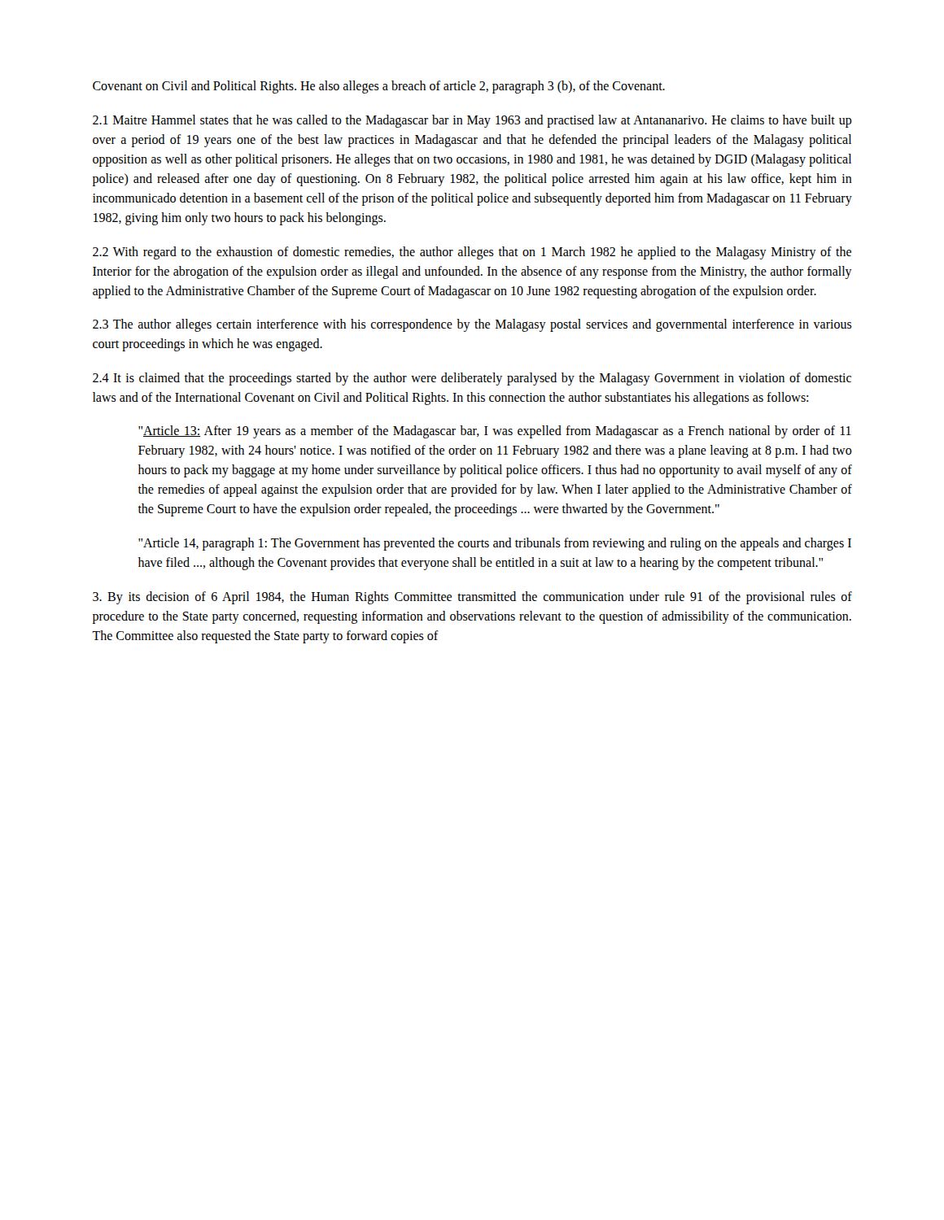Covenant on Civil and Political Rights. He also alleges a breach of article 2, paragraph 3 (b), of the Covenant.
2.1 Maitre Hammel states that he was called to the Madagascar bar in May 1963 and practised law at Antananarivo. He claims to have built up over a period of 19 years one of the best law practices in Madagascar and that he defended the principal leaders of the Malagasy political opposition as well as other political prisoners. He alleges that on two occasions, in 1980 and 1981, he was detained by DGID (Malagasy political police) and released after one day of questioning. On 8 February 1982, the political police arrested him again at his law office, kept him in incommunicado detention in a basement cell of the prison of the political police and subsequently deported him from Madagascar on 11 February 1982, giving him only two hours to pack his belongings.
2.2 With regard to the exhaustion of domestic remedies, the author alleges that on 1 March 1982 he applied to the Malagasy Ministry of the Interior for the abrogation of the expulsion order as illegal and unfounded. In the absence of any response from the Ministry, the author formally applied to the Administrative Chamber of the Supreme Court of Madagascar on 10 June 1982 requesting abrogation of the expulsion order.
2.3 The author alleges certain interference with his correspondence by the Malagasy postal services and governmental interference in various court proceedings in which he was engaged.
2.4 It is claimed that the proceedings started by the author were deliberately paralysed by the Malagasy Government in violation of domestic laws and of the International Covenant on Civil and Political Rights. In this connection the author substantiates his allegations as follows:
"Article 13: After 19 years as a member of the Madagascar bar, I was expelled from Madagascar as a French national by order of 11 February 1982, with 24 hours' notice. I was notified of the order on 11 February 1982 and there was a plane leaving at 8 p.m. I had two hours to pack my baggage at my home under surveillance by political police officers. I thus had no opportunity to avail myself of any of the remedies of appeal against the expulsion order that are provided for by law. When I later applied to the Administrative Chamber of the Supreme Court to have the expulsion order repealed, the proceedings ... were thwarted by the Government."
"Article 14, paragraph 1: The Government has prevented the courts and tribunals from reviewing and ruling on the appeals and charges I have filed ..., although the Covenant provides that everyone shall be entitled in a suit at law to a hearing by the competent tribunal."
3. By its decision of 6 April 1984, the Human Rights Committee transmitted the communication under rule 91 of the provisional rules of procedure to the State party concerned, requesting information and observations relevant to the question of admissibility of the communication. The Committee also requested the State party to forward copies of